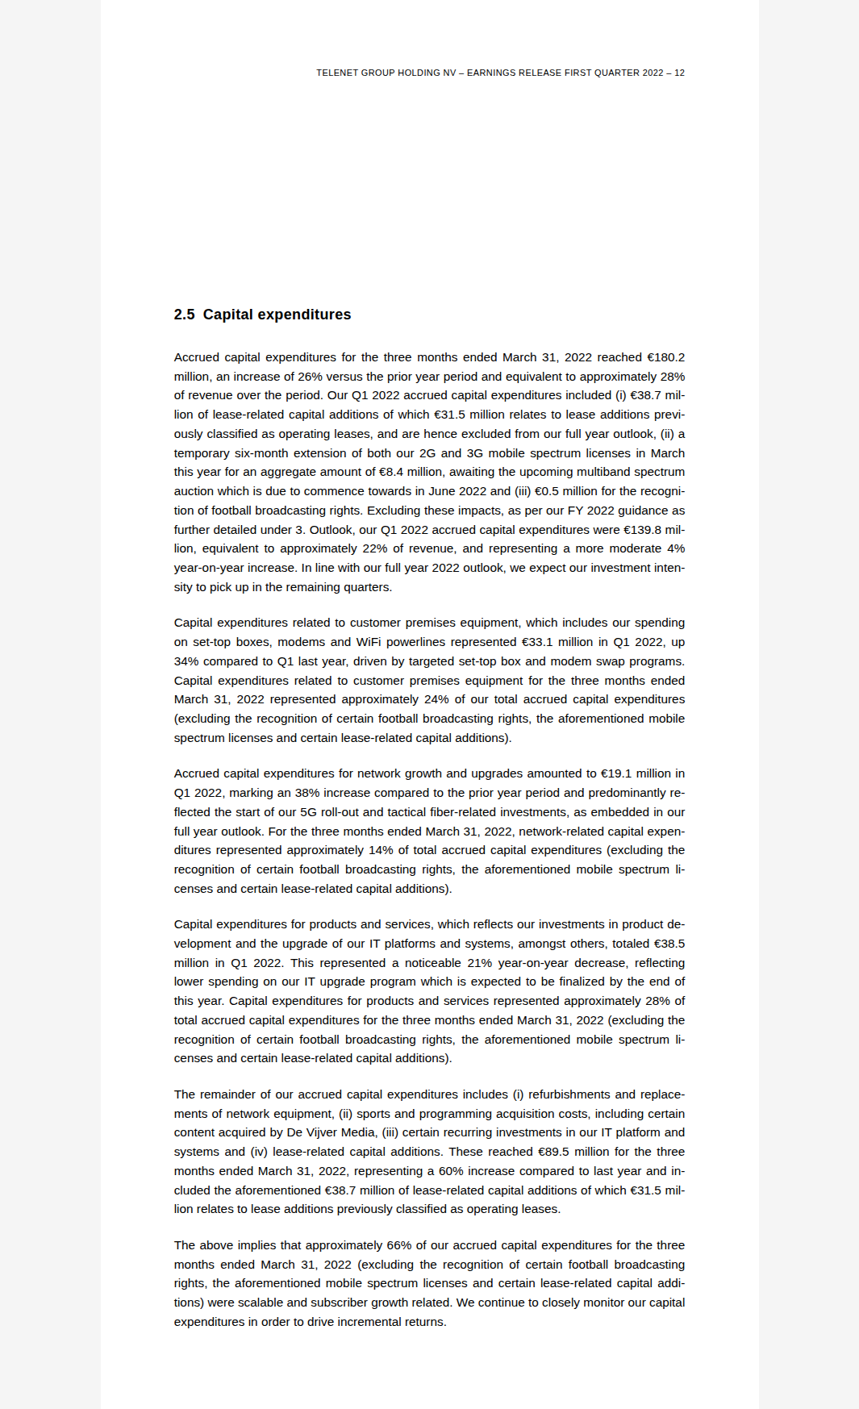TELENET GROUP HOLDING NV – EARNINGS RELEASE FIRST QUARTER 2022 – 12
2.5 Capital expenditures
Accrued capital expenditures for the three months ended March 31, 2022 reached €180.2 million, an increase of 26% versus the prior year period and equivalent to approximately 28% of revenue over the period. Our Q1 2022 accrued capital expenditures included (i) €38.7 million of lease-related capital additions of which €31.5 million relates to lease additions previously classified as operating leases, and are hence excluded from our full year outlook, (ii) a temporary six-month extension of both our 2G and 3G mobile spectrum licenses in March this year for an aggregate amount of €8.4 million, awaiting the upcoming multiband spectrum auction which is due to commence towards in June 2022 and (iii) €0.5 million for the recognition of football broadcasting rights. Excluding these impacts, as per our FY 2022 guidance as further detailed under 3. Outlook, our Q1 2022 accrued capital expenditures were €139.8 million, equivalent to approximately 22% of revenue, and representing a more moderate 4% year-on-year increase. In line with our full year 2022 outlook, we expect our investment intensity to pick up in the remaining quarters.
Capital expenditures related to customer premises equipment, which includes our spending on set-top boxes, modems and WiFi powerlines represented €33.1 million in Q1 2022, up 34% compared to Q1 last year, driven by targeted set-top box and modem swap programs. Capital expenditures related to customer premises equipment for the three months ended March 31, 2022 represented approximately 24% of our total accrued capital expenditures (excluding the recognition of certain football broadcasting rights, the aforementioned mobile spectrum licenses and certain lease-related capital additions).
Accrued capital expenditures for network growth and upgrades amounted to €19.1 million in Q1 2022, marking an 38% increase compared to the prior year period and predominantly reflected the start of our 5G roll-out and tactical fiber-related investments, as embedded in our full year outlook. For the three months ended March 31, 2022, network-related capital expenditures represented approximately 14% of total accrued capital expenditures (excluding the recognition of certain football broadcasting rights, the aforementioned mobile spectrum licenses and certain lease-related capital additions).
Capital expenditures for products and services, which reflects our investments in product development and the upgrade of our IT platforms and systems, amongst others, totaled €38.5 million in Q1 2022. This represented a noticeable 21% year-on-year decrease, reflecting lower spending on our IT upgrade program which is expected to be finalized by the end of this year. Capital expenditures for products and services represented approximately 28% of total accrued capital expenditures for the three months ended March 31, 2022 (excluding the recognition of certain football broadcasting rights, the aforementioned mobile spectrum licenses and certain lease-related capital additions).
The remainder of our accrued capital expenditures includes (i) refurbishments and replacements of network equipment, (ii) sports and programming acquisition costs, including certain content acquired by De Vijver Media, (iii) certain recurring investments in our IT platform and systems and (iv) lease-related capital additions. These reached €89.5 million for the three months ended March 31, 2022, representing a 60% increase compared to last year and included the aforementioned €38.7 million of lease-related capital additions of which €31.5 million relates to lease additions previously classified as operating leases.
The above implies that approximately 66% of our accrued capital expenditures for the three months ended March 31, 2022 (excluding the recognition of certain football broadcasting rights, the aforementioned mobile spectrum licenses and certain lease-related capital additions) were scalable and subscriber growth related. We continue to closely monitor our capital expenditures in order to drive incremental returns.